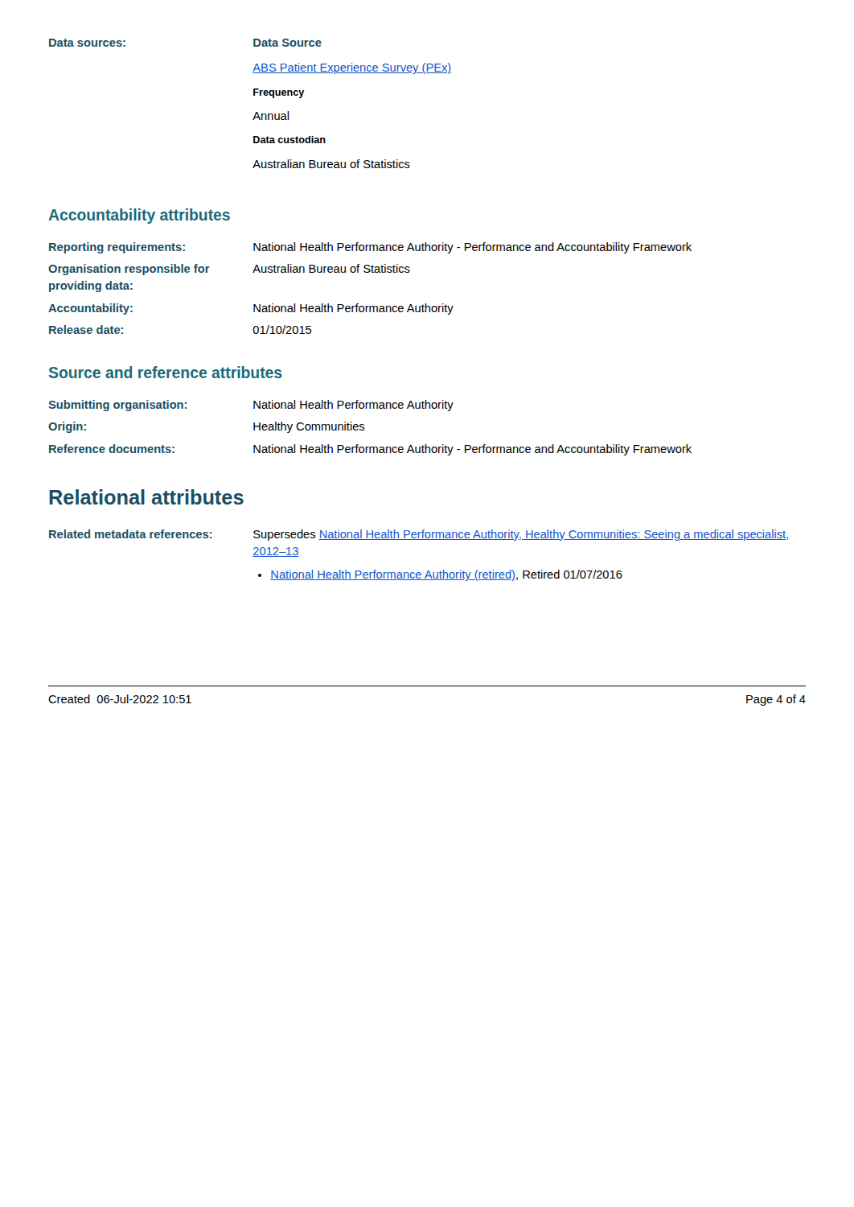| Data sources: | Data Source ABS Patient Experience Survey (PEx) Frequency Annual Data custodian Australian Bureau of Statistics |
Accountability attributes
| Reporting requirements: | National Health Performance Authority - Performance and Accountability Framework |
| Organisation responsible for providing data: | Australian Bureau of Statistics |
| Accountability: | National Health Performance Authority |
| Release date: | 01/10/2015 |
Source and reference attributes
| Submitting organisation: | National Health Performance Authority |
| Origin: | Healthy Communities |
| Reference documents: | National Health Performance Authority - Performance and Accountability Framework |
Relational attributes
| Related metadata references: | Supersedes National Health Performance Authority, Healthy Communities: Seeing a medical specialist, 2012–13 National Health Performance Authority (retired) , Retired 01/07/2016 |
Created 06-Jul-2022 10:51 Page 4 of 4